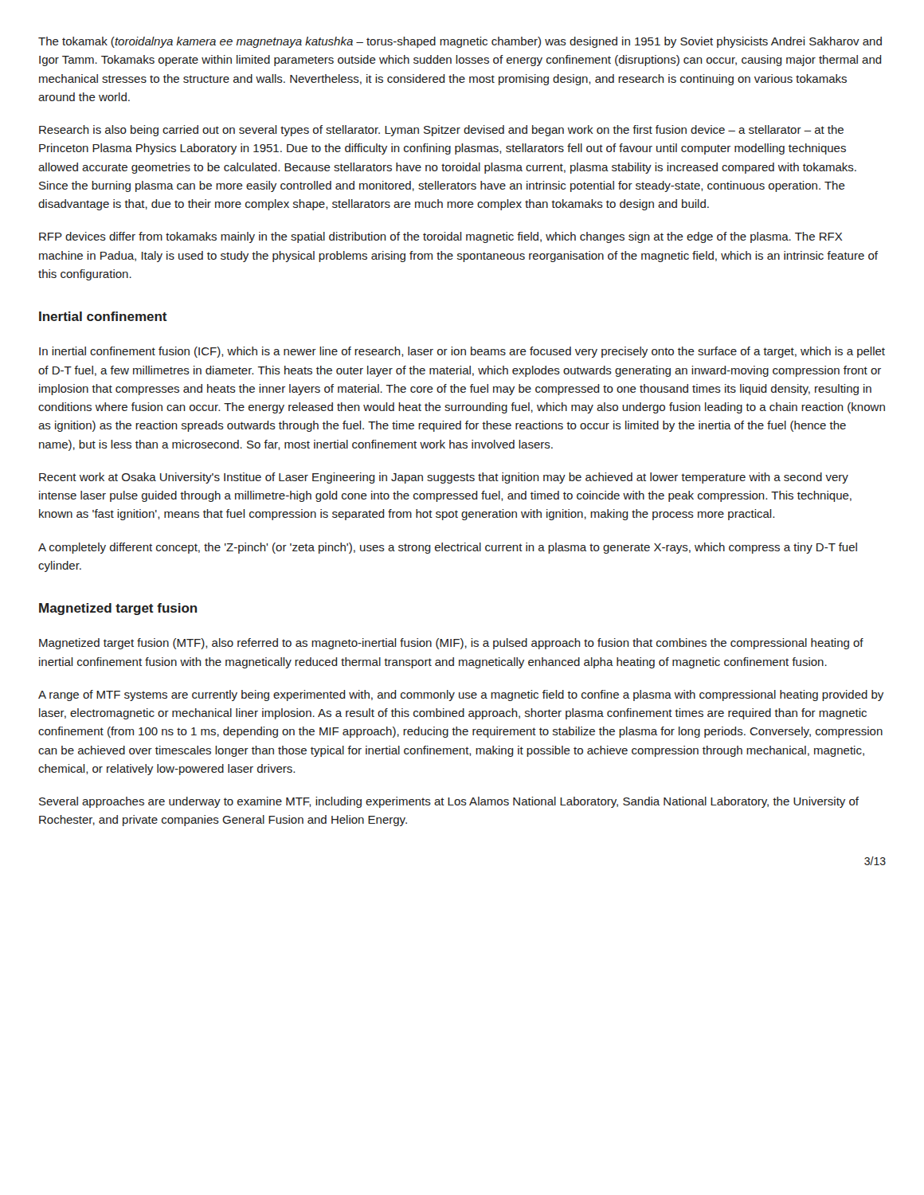The tokamak (toroidalnya kamera ee magnetnaya katushka – torus-shaped magnetic chamber) was designed in 1951 by Soviet physicists Andrei Sakharov and Igor Tamm. Tokamaks operate within limited parameters outside which sudden losses of energy confinement (disruptions) can occur, causing major thermal and mechanical stresses to the structure and walls. Nevertheless, it is considered the most promising design, and research is continuing on various tokamaks around the world.
Research is also being carried out on several types of stellarator. Lyman Spitzer devised and began work on the first fusion device – a stellarator – at the Princeton Plasma Physics Laboratory in 1951. Due to the difficulty in confining plasmas, stellarators fell out of favour until computer modelling techniques allowed accurate geometries to be calculated. Because stellarators have no toroidal plasma current, plasma stability is increased compared with tokamaks. Since the burning plasma can be more easily controlled and monitored, stellerators have an intrinsic potential for steady-state, continuous operation. The disadvantage is that, due to their more complex shape, stellarators are much more complex than tokamaks to design and build.
RFP devices differ from tokamaks mainly in the spatial distribution of the toroidal magnetic field, which changes sign at the edge of the plasma. The RFX machine in Padua, Italy is used to study the physical problems arising from the spontaneous reorganisation of the magnetic field, which is an intrinsic feature of this configuration.
Inertial confinement
In inertial confinement fusion (ICF), which is a newer line of research, laser or ion beams are focused very precisely onto the surface of a target, which is a pellet of D-T fuel, a few millimetres in diameter. This heats the outer layer of the material, which explodes outwards generating an inward-moving compression front or implosion that compresses and heats the inner layers of material. The core of the fuel may be compressed to one thousand times its liquid density, resulting in conditions where fusion can occur. The energy released then would heat the surrounding fuel, which may also undergo fusion leading to a chain reaction (known as ignition) as the reaction spreads outwards through the fuel. The time required for these reactions to occur is limited by the inertia of the fuel (hence the name), but is less than a microsecond. So far, most inertial confinement work has involved lasers.
Recent work at Osaka University's Institue of Laser Engineering in Japan suggests that ignition may be achieved at lower temperature with a second very intense laser pulse guided through a millimetre-high gold cone into the compressed fuel, and timed to coincide with the peak compression. This technique, known as 'fast ignition', means that fuel compression is separated from hot spot generation with ignition, making the process more practical.
A completely different concept, the 'Z-pinch' (or 'zeta pinch'), uses a strong electrical current in a plasma to generate X-rays, which compress a tiny D-T fuel cylinder.
Magnetized target fusion
Magnetized target fusion (MTF), also referred to as magneto-inertial fusion (MIF), is a pulsed approach to fusion that combines the compressional heating of inertial confinement fusion with the magnetically reduced thermal transport and magnetically enhanced alpha heating of magnetic confinement fusion.
A range of MTF systems are currently being experimented with, and commonly use a magnetic field to confine a plasma with compressional heating provided by laser, electromagnetic or mechanical liner implosion. As a result of this combined approach, shorter plasma confinement times are required than for magnetic confinement (from 100 ns to 1 ms, depending on the MIF approach), reducing the requirement to stabilize the plasma for long periods. Conversely, compression can be achieved over timescales longer than those typical for inertial confinement, making it possible to achieve compression through mechanical, magnetic, chemical, or relatively low-powered laser drivers.
Several approaches are underway to examine MTF, including experiments at Los Alamos National Laboratory, Sandia National Laboratory, the University of Rochester, and private companies General Fusion and Helion Energy.
3/13